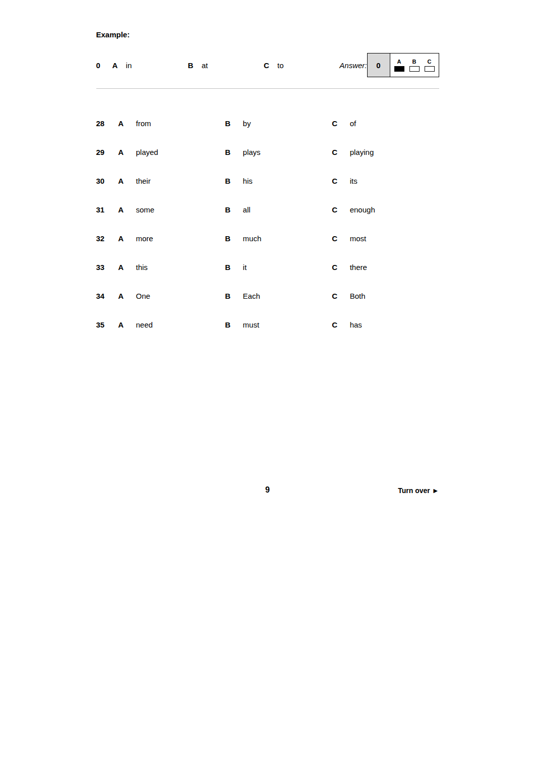Example:
| 0 | A | in | B | at | C | to | Answer: | 0 A B C |
| 28 | A | from | B | by | C | of |
| 29 | A | played | B | plays | C | playing |
| 30 | A | their | B | his | C | its |
| 31 | A | some | B | all | C | enough |
| 32 | A | more | B | much | C | most |
| 33 | A | this | B | it | C | there |
| 34 | A | One | B | Each | C | Both |
| 35 | A | need | B | must | C | has |
9
Turn over ►